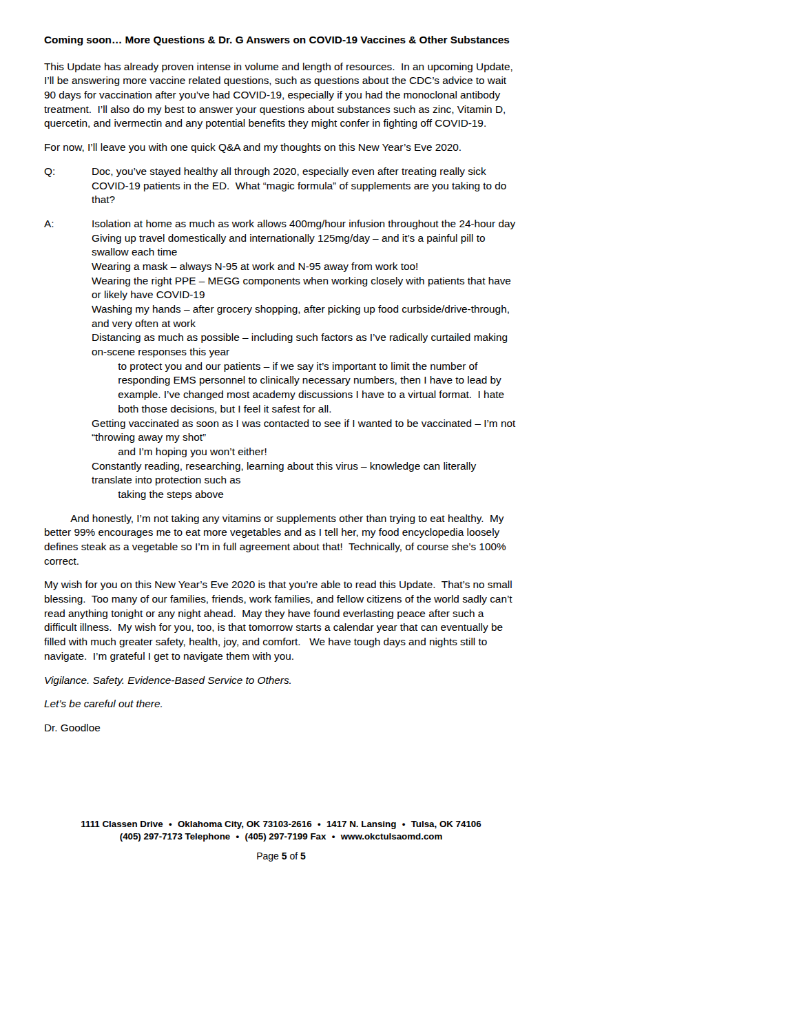Coming soon… More Questions & Dr. G Answers on COVID-19 Vaccines & Other Substances
This Update has already proven intense in volume and length of resources. In an upcoming Update, I’ll be answering more vaccine related questions, such as questions about the CDC’s advice to wait 90 days for vaccination after you’ve had COVID-19, especially if you had the monoclonal antibody treatment. I’ll also do my best to answer your questions about substances such as zinc, Vitamin D, quercetin, and ivermectin and any potential benefits they might confer in fighting off COVID-19.
For now, I’ll leave you with one quick Q&A and my thoughts on this New Year’s Eve 2020.
Q:
Doc, you’ve stayed healthy all through 2020, especially even after treating really sick COVID-19 patients in the ED. What “magic formula” of supplements are you taking to do that?
A:
Isolation at home as much as work allows 400mg/hour infusion throughout the 24-hour day
Giving up travel domestically and internationally 125mg/day – and it’s a painful pill to swallow each time
Wearing a mask – always N-95 at work and N-95 away from work too!
Wearing the right PPE – MEGG components when working closely with patients that have or likely have COVID-19
Washing my hands – after grocery shopping, after picking up food curbside/drive-through, and very often at work
Distancing as much as possible – including such factors as I’ve radically curtailed making on-scene responses this year
to protect you and our patients – if we say it’s important to limit the number of responding EMS personnel to clinically necessary numbers, then I have to lead by example. I’ve changed most academy discussions I have to a virtual format. I hate both those decisions, but I feel it safest for all.
Getting vaccinated as soon as I was contacted to see if I wanted to be vaccinated – I’m not “throwing away my shot”
and I’m hoping you won’t either!
Constantly reading, researching, learning about this virus – knowledge can literally translate into protection such as
taking the steps above
And honestly, I’m not taking any vitamins or supplements other than trying to eat healthy. My better 99% encourages me to eat more vegetables and as I tell her, my food encyclopedia loosely defines steak as a vegetable so I’m in full agreement about that! Technically, of course she’s 100% correct.
My wish for you on this New Year’s Eve 2020 is that you’re able to read this Update. That’s no small blessing. Too many of our families, friends, work families, and fellow citizens of the world sadly can’t read anything tonight or any night ahead. May they have found everlasting peace after such a difficult illness. My wish for you, too, is that tomorrow starts a calendar year that can eventually be filled with much greater safety, health, joy, and comfort. We have tough days and nights still to navigate. I’m grateful I get to navigate them with you.
Vigilance. Safety. Evidence-Based Service to Others.
Let’s be careful out there.
Dr. Goodloe
1111 Classen Drive•Oklahoma City, OK 73103-2616•1417 N. Lansing•Tulsa, OK 74106
(405) 297-7173 Telephone•(405) 297-7199 Fax•www.okctulsaomd.com
Page 5 of 5